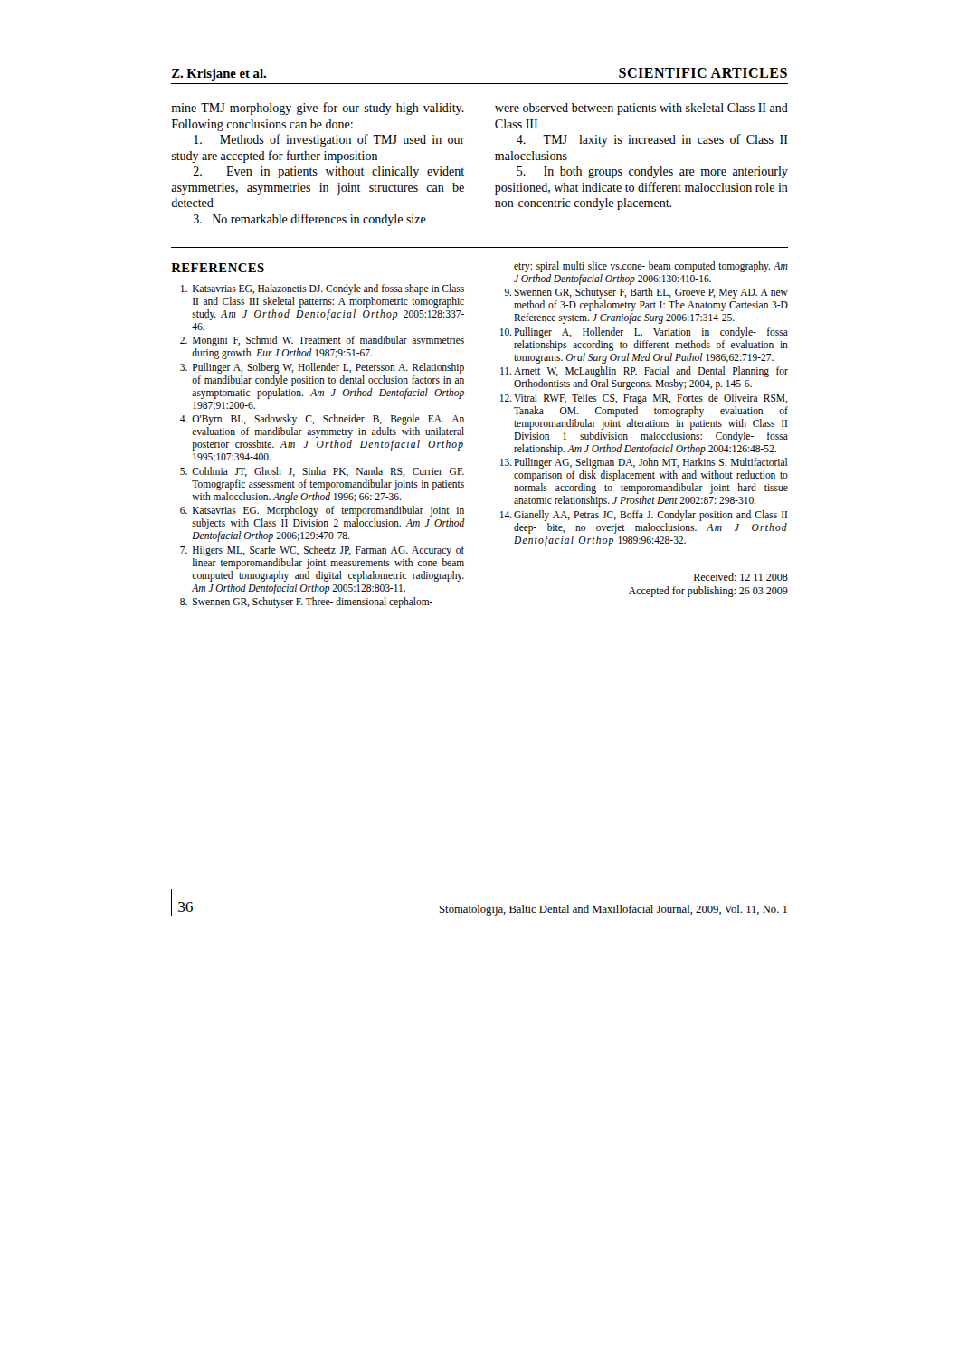Z. Krisjane et al.
SCIENTIFIC ARTICLES
mine TMJ morphology give for our study high validity. Following conclusions can be done:
1. Methods of investigation of TMJ used in our study are accepted for further imposition
2. Even in patients without clinically evident asymmetries, asymmetries in joint structures can be detected
3. No remarkable differences in condyle size
were observed between patients with skeletal Class II and Class III
4. TMJ laxity is increased in cases of Class II malocclusions
5. In both groups condyles are more anteriourly positioned, what indicate to different malocclusion role in non-concentric condyle placement.
REFERENCES
Katsavrias EG, Halazonetis DJ. Condyle and fossa shape in Class II and Class III skeletal patterns: A morphometric tomographic study. Am J Orthod Dentofacial Orthop 2005:128:337-46.
Mongini F, Schmid W. Treatment of mandibular asymmetries during growth. Eur J Orthod 1987;9:51-67.
Pullinger A, Solberg W, Hollender L, Petersson A. Relationship of mandibular condyle position to dental occlusion factors in an asymptomatic population. Am J Orthod Dentofacial Orthop 1987;91:200-6.
O'Byrn BL, Sadowsky C, Schneider B, Begole EA. An evaluation of mandibular asymmetry in adults with unilateral posterior crossbite. Am J Orthod Dentofacial Orthop 1995;107:394-400.
Cohlmia JT, Ghosh J, Sinha PK, Nanda RS, Currier GF. Tomograpfic assessment of temporomandibular joints in patients with malocclusion. Angle Orthod 1996; 66: 27-36.
Katsavrias EG. Morphology of temporomandibular joint in subjects with Class II Division 2 malocclusion. Am J Orthod Dentofacial Orthop 2006;129:470-78.
Hilgers ML, Scarfe WC, Scheetz JP, Farman AG. Accuracy of linear temporomandibular joint measurements with cone beam computed tomography and digital cephalometric radiography. Am J Orthod Dentofacial Orthop 2005:128:803-11.
Swennen GR, Schutyser F. Three- dimensional cephalom-
etry: spiral multi slice vs.cone- beam computed tomography. Am J Orthod Dentofacial Orthop 2006:130:410-16.
9. Swennen GR, Schutyser F, Barth EL, Groeve P, Mey AD. A new method of 3-D cephalometry Part I: The Anatomy Cartesian 3-D Reference system. J Craniofac Surg 2006:17:314-25.
10. Pullinger A, Hollender L. Variation in condyle- fossa relationships according to different methods of evaluation in tomograms. Oral Surg Oral Med Oral Pathol 1986;62:719-27.
11. Arnett W, McLaughlin RP. Facial and Dental Planning for Orthodontists and Oral Surgeons. Mosby; 2004, p. 145-6.
12. Vitral RWF, Telles CS, Fraga MR, Fortes de Oliveira RSM, Tanaka OM. Computed tomography evaluation of temporomandibular joint alterations in patients with Class II Division 1 subdivision malocclusions: Condyle- fossa relationship. Am J Orthod Dentofacial Orthop 2004:126:48-52.
13. Pullinger AG, Seligman DA, John MT, Harkins S. Multifactorial comparison of disk displacement with and without reduction to normals according to temporomandibular joint hard tissue anatomic relationships. J Prosthet Dent 2002:87: 298-310.
14. Gianelly AA, Petras JC, Boffa J. Condylar position and Class II deep- bite, no overjet malocclusions. Am J Orthod Dentofacial Orthop 1989:96:428-32.
Received: 12 11 2008
Accepted for publishing: 26 03 2009
36
Stomatologija, Baltic Dental and Maxillofacial Journal, 2009, Vol. 11, No. 1